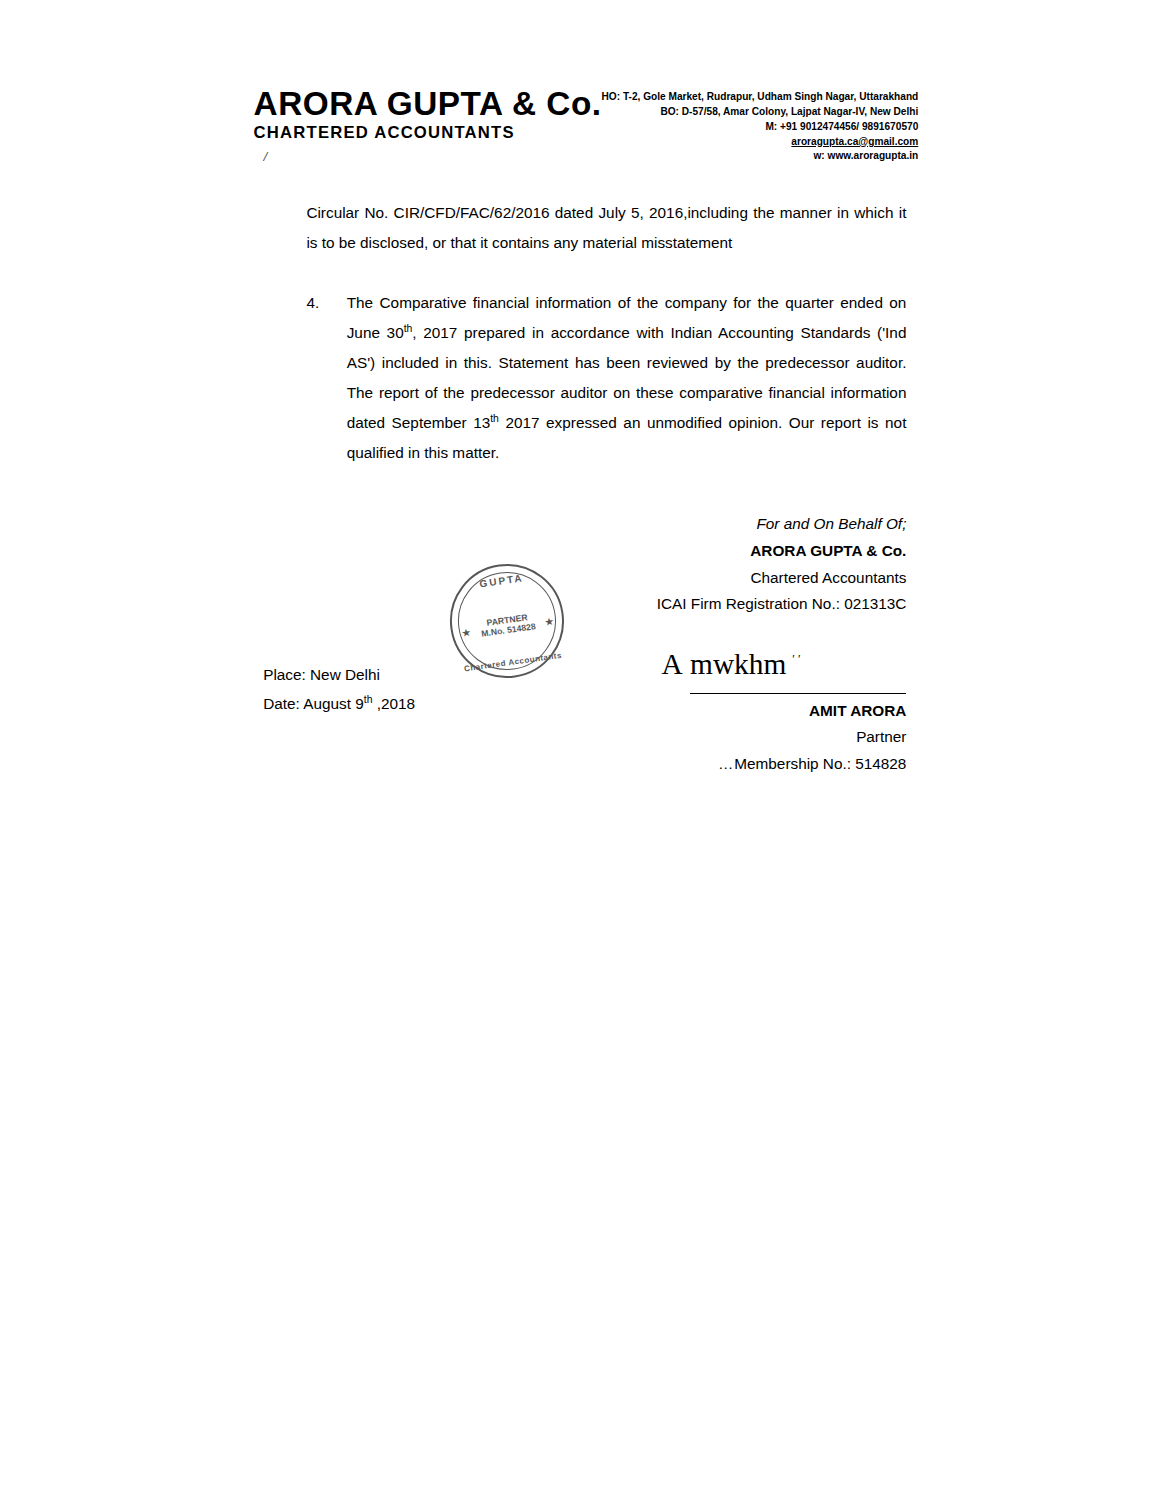ARORA GUPTA & Co.
CHARTERED ACCOUNTANTS
/
HO: T-2, Gole Market, Rudrapur, Udham Singh Nagar, Uttarakhand
BO: D-57/58, Amar Colony, Lajpat Nagar-IV, New Delhi
M: +91 9012474456/ 9891670570
aroragupta.ca@gmail.com
w: www.aroragupta.in
Circular No. CIR/CFD/FAC/62/2016 dated July 5, 2016,including the manner in which it is to be disclosed, or that it contains any material misstatement
The Comparative financial information of the company for the quarter ended on June 30th, 2017 prepared in accordance with Indian Accounting Standards ('Ind AS') included in this. Statement has been reviewed by the predecessor auditor. The report of the predecessor auditor on these comparative financial information dated September 13th 2017 expressed an unmodified opinion. Our report is not qualified in this matter.
Place: New Delhi
Date: August 9th ,2018
GUPTA
★
★
PARTNER
M.No. 514828
Chartered Accountants
For and On Behalf Of;
ARORA GUPTA & Co.
Chartered Accountants
ICAI Firm Registration No.: 021313C
A mwkhm′ ′
AMIT ARORA
Partner
…Membership No.: 514828